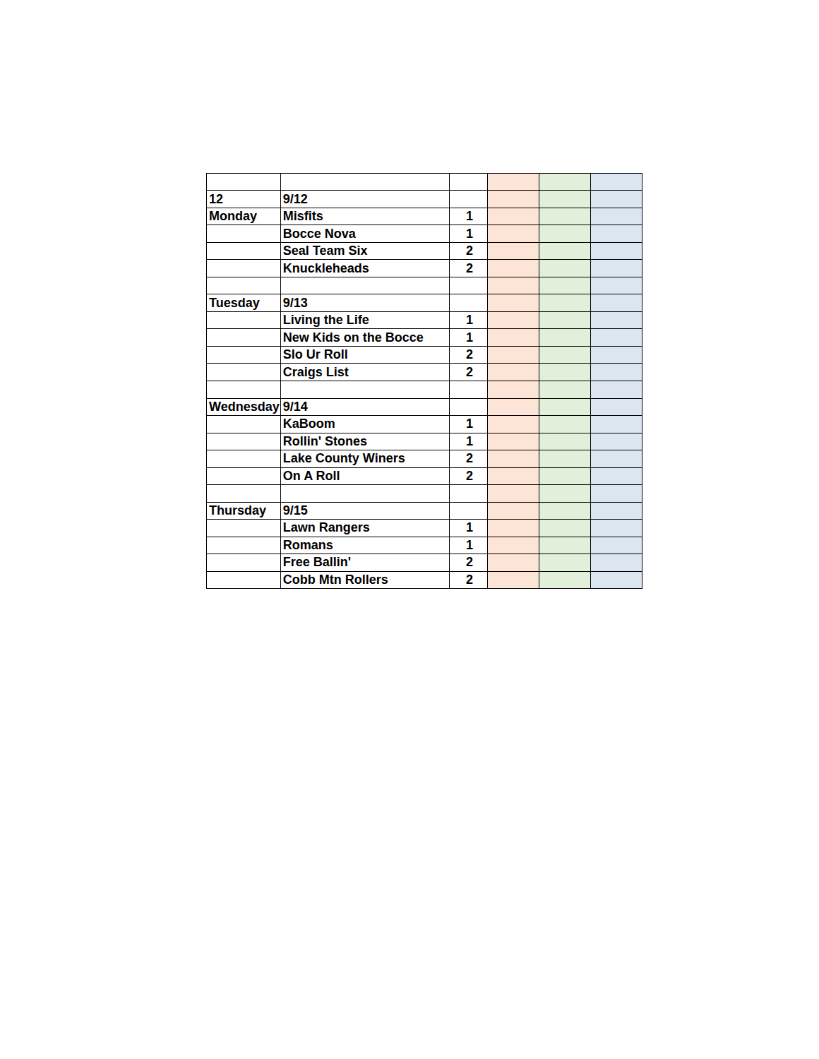| 12 | 9/12 | | | | |
| Monday | Misfits | 1 | | | |
| | Bocce Nova | 1 | | | |
| | Seal Team Six | 2 | | | |
| | Knuckleheads | 2 | | | |
| Tuesday | 9/13 | | | | |
| | Living the Life | 1 | | | |
| | New Kids on the Bocce | 1 | | | |
| | Slo Ur Roll | 2 | | | |
| | Craigs List | 2 | | | |
| Wednesday | 9/14 | | | | |
| | KaBoom | 1 | | | |
| | Rollin' Stones | 1 | | | |
| | Lake County Winers | 2 | | | |
| | On A Roll | 2 | | | |
| Thursday | 9/15 | | | | |
| | Lawn Rangers | 1 | | | |
| | Romans | 1 | | | |
| | Free Ballin' | 2 | | | |
| | Cobb Mtn Rollers | 2 | | | |